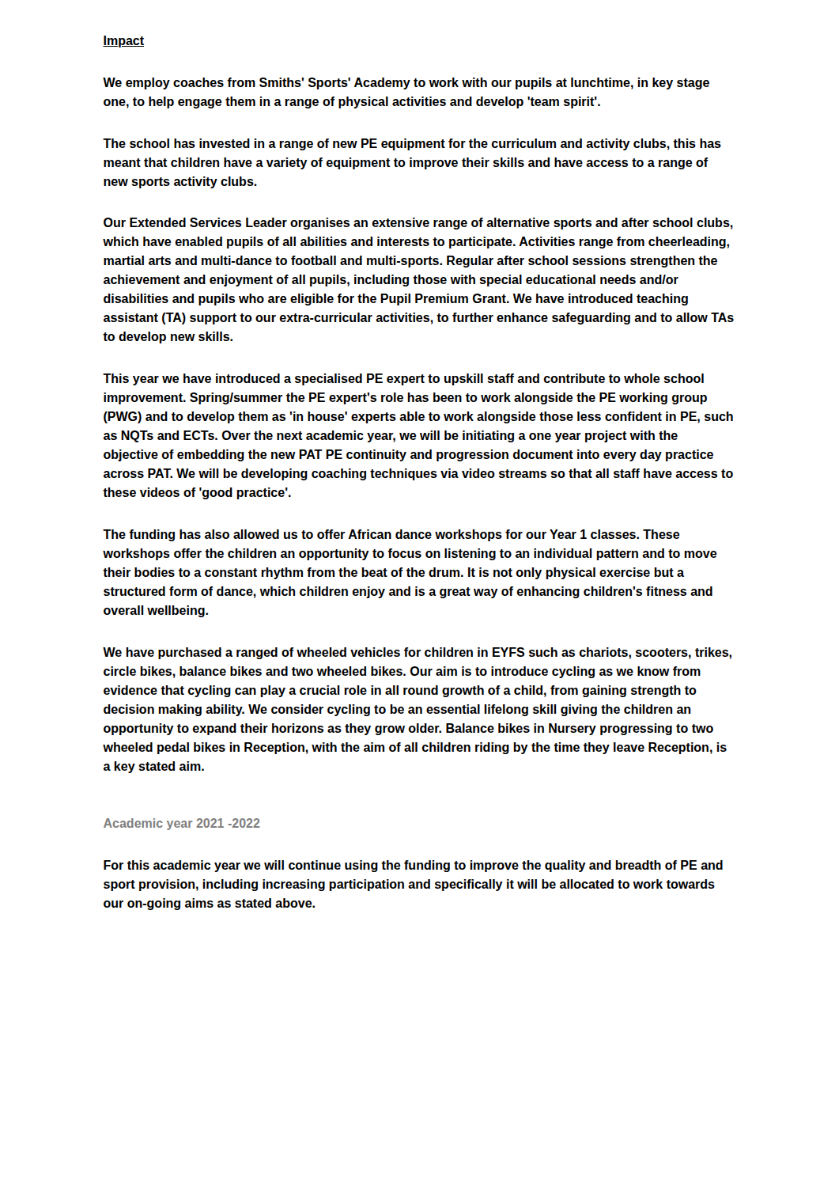Impact
We employ coaches from Smiths' Sports' Academy to work with our pupils at lunchtime, in key stage one, to help engage them in a range of physical activities and develop 'team spirit'.
The school has invested in a range of new PE equipment for the curriculum and activity clubs, this has meant that children have a variety of equipment to improve their skills and have access to a range of new sports activity clubs.
Our Extended Services Leader organises an extensive range of alternative sports and after school clubs, which have enabled pupils of all abilities and interests to participate. Activities range from cheerleading, martial arts and multi-dance to football and multi-sports. Regular after school sessions strengthen the achievement and enjoyment of all pupils, including those with special educational needs and/or disabilities and pupils who are eligible for the Pupil Premium Grant. We have introduced teaching assistant (TA) support to our extra-curricular activities, to further enhance safeguarding and to allow TAs to develop new skills.
This year we have introduced a specialised PE expert to upskill staff and contribute to whole school improvement. Spring/summer the PE expert's role has been to work alongside the PE working group (PWG) and to develop them as 'in house' experts able to work alongside those less confident in PE, such as NQTs and ECTs. Over the next academic year, we will be initiating a one year project with the objective of embedding the new PAT PE continuity and progression document into every day practice across PAT. We will be developing coaching techniques via video streams so that all staff have access to these videos of 'good practice'.
The funding has also allowed us to offer African dance workshops for our Year 1 classes. These workshops offer the children an opportunity to focus on listening to an individual pattern and to move their bodies to a constant rhythm from the beat of the drum. It is not only physical exercise but a structured form of dance, which children enjoy and is a great way of enhancing children's fitness and overall wellbeing.
We have purchased a ranged of wheeled vehicles for children in EYFS such as chariots, scooters, trikes, circle bikes, balance bikes and two wheeled bikes. Our aim is to introduce cycling as we know from evidence that cycling can play a crucial role in all round growth of a child, from gaining strength to decision making ability. We consider cycling to be an essential lifelong skill giving the children an opportunity to expand their horizons as they grow older. Balance bikes in Nursery progressing to two wheeled pedal bikes in Reception, with the aim of all children riding by the time they leave Reception, is a key stated aim.
Academic year 2021 -2022
For this academic year we will continue using the funding to improve the quality and breadth of PE and sport provision, including increasing participation and specifically it will be allocated to work towards our on-going aims as stated above.